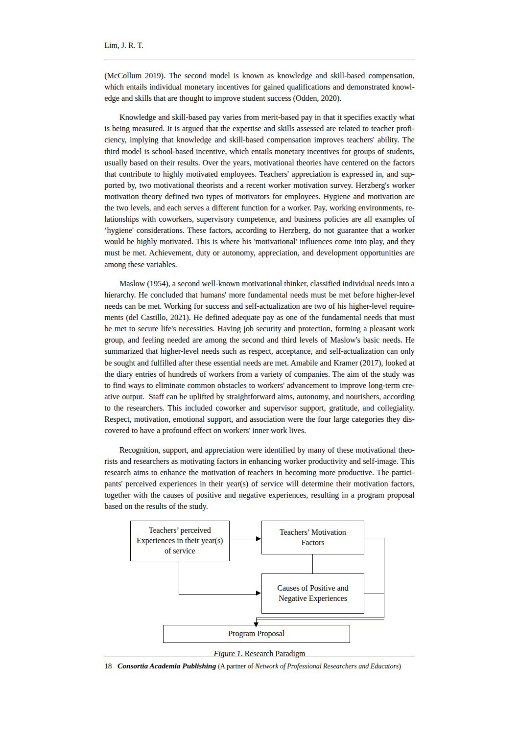Lim, J. R. T.
(McCollum 2019). The second model is known as knowledge and skill-based compensation, which entails individual monetary incentives for gained qualifications and demonstrated knowledge and skills that are thought to improve student success (Odden, 2020).
Knowledge and skill-based pay varies from merit-based pay in that it specifies exactly what is being measured. It is argued that the expertise and skills assessed are related to teacher proficiency, implying that knowledge and skill-based compensation improves teachers' ability. The third model is school-based incentive, which entails monetary incentives for groups of students, usually based on their results. Over the years, motivational theories have centered on the factors that contribute to highly motivated employees. Teachers' appreciation is expressed in, and supported by, two motivational theorists and a recent worker motivation survey. Herzberg's worker motivation theory defined two types of motivators for employees. Hygiene and motivation are the two levels, and each serves a different function for a worker. Pay, working environments, relationships with coworkers, supervisory competence, and business policies are all examples of ‘hygiene' considerations. These factors, according to Herzberg, do not guarantee that a worker would be highly motivated. This is where his 'motivational' influences come into play, and they must be met. Achievement, duty or autonomy, appreciation, and development opportunities are among these variables.
Maslow (1954), a second well-known motivational thinker, classified individual needs into a hierarchy. He concluded that humans' more fundamental needs must be met before higher-level needs can be met. Working for success and self-actualization are two of his higher-level requirements (del Castillo, 2021). He defined adequate pay as one of the fundamental needs that must be met to secure life's necessities. Having job security and protection, forming a pleasant work group, and feeling needed are among the second and third levels of Maslow's basic needs. He summarized that higher-level needs such as respect, acceptance, and self-actualization can only be sought and fulfilled after these essential needs are met. Amabile and Kramer (2017), looked at the diary entries of hundreds of workers from a variety of companies. The aim of the study was to find ways to eliminate common obstacles to workers' advancement to improve long-term creative output. Staff can be uplifted by straightforward aims, autonomy, and nourishers, according to the researchers. This included coworker and supervisor support, gratitude, and collegiality. Respect, motivation, emotional support, and association were the four large categories they discovered to have a profound effect on workers' inner work lives.
Recognition, support, and appreciation were identified by many of these motivational theorists and researchers as motivating factors in enhancing worker productivity and self-image. This research aims to enhance the motivation of teachers in becoming more productive. The participants' perceived experiences in their year(s) of service will determine their motivation factors, together with the causes of positive and negative experiences, resulting in a program proposal based on the results of the study.
Teachers’ perceived
Experiences in their year(s)
of service
Teachers’ Motivation
Factors
Causes of Positive and
Negative Experiences
Program Proposal
Figure 1. Research Paradigm
18 Consortia Academia Publishing (A partner of Network of Professional Researchers and Educators)